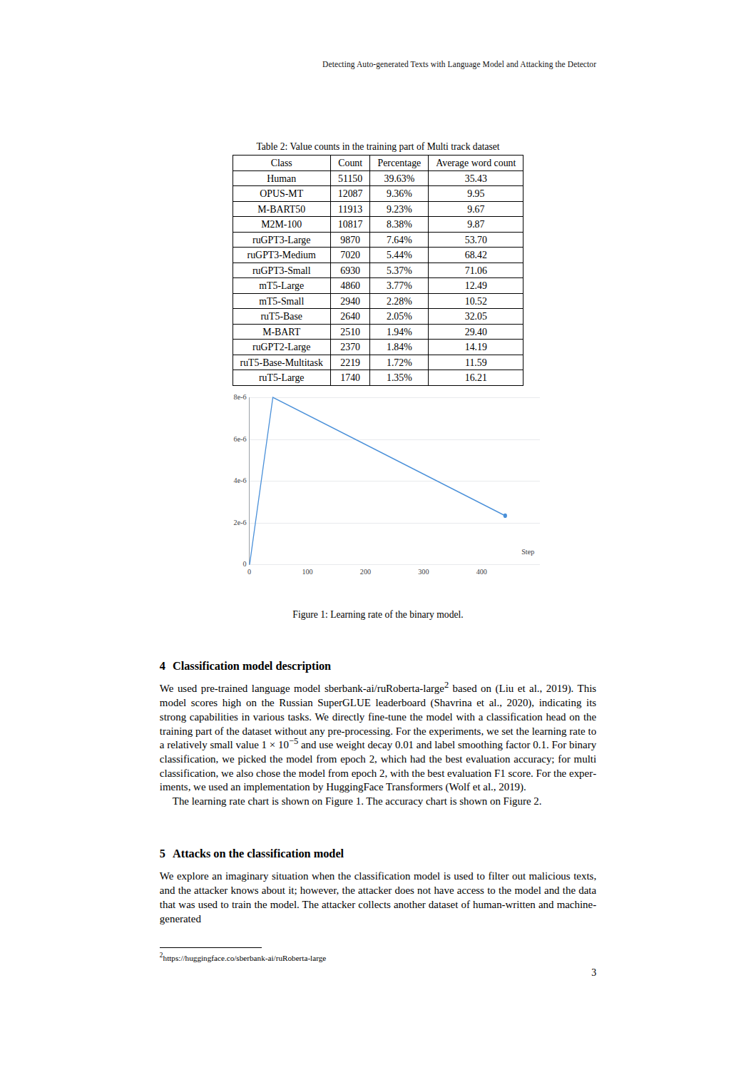Detecting Auto-generated Texts with Language Model and Attacking the Detector
Table 2: Value counts in the training part of Multi track dataset
| Class | Count | Percentage | Average word count |
| --- | --- | --- | --- |
| Human | 51150 | 39.63% | 35.43 |
| OPUS-MT | 12087 | 9.36% | 9.95 |
| M-BART50 | 11913 | 9.23% | 9.67 |
| M2M-100 | 10817 | 8.38% | 9.87 |
| ruGPT3-Large | 9870 | 7.64% | 53.70 |
| ruGPT3-Medium | 7020 | 5.44% | 68.42 |
| ruGPT3-Small | 6930 | 5.37% | 71.06 |
| mT5-Large | 4860 | 3.77% | 12.49 |
| mT5-Small | 2940 | 2.28% | 10.52 |
| ruT5-Base | 2640 | 2.05% | 32.05 |
| M-BART | 2510 | 1.94% | 29.40 |
| ruGPT2-Large | 2370 | 1.84% | 14.19 |
| ruT5-Base-Multitask | 2219 | 1.72% | 11.59 |
| ruT5-Large | 1740 | 1.35% | 16.21 |
8e-6
6e-6
4e-6
2e-6
0
0
100
200
300
400
Step
Figure 1: Learning rate of the binary model.
4 Classification model description
We used pre-trained language model sberbank-ai/ruRoberta-large2 based on (Liu et al., 2019). This model scores high on the Russian SuperGLUE leaderboard (Shavrina et al., 2020), indicating its strong capabilities in various tasks. We directly fine-tune the model with a classification head on the training part of the dataset without any pre-processing. For the experiments, we set the learning rate to a relatively small value 1 × 10−5 and use weight decay 0.01 and label smoothing factor 0.1. For binary classification, we picked the model from epoch 2, which had the best evaluation accuracy; for multi classification, we also chose the model from epoch 2, with the best evaluation F1 score. For the experiments, we used an implementation by HuggingFace Transformers (Wolf et al., 2019).
The learning rate chart is shown on Figure 1. The accuracy chart is shown on Figure 2.
5 Attacks on the classification model
We explore an imaginary situation when the classification model is used to filter out malicious texts, and the attacker knows about it; however, the attacker does not have access to the model and the data that was used to train the model. The attacker collects another dataset of human-written and machine-generated
2https://huggingface.co/sberbank-ai/ruRoberta-large
3